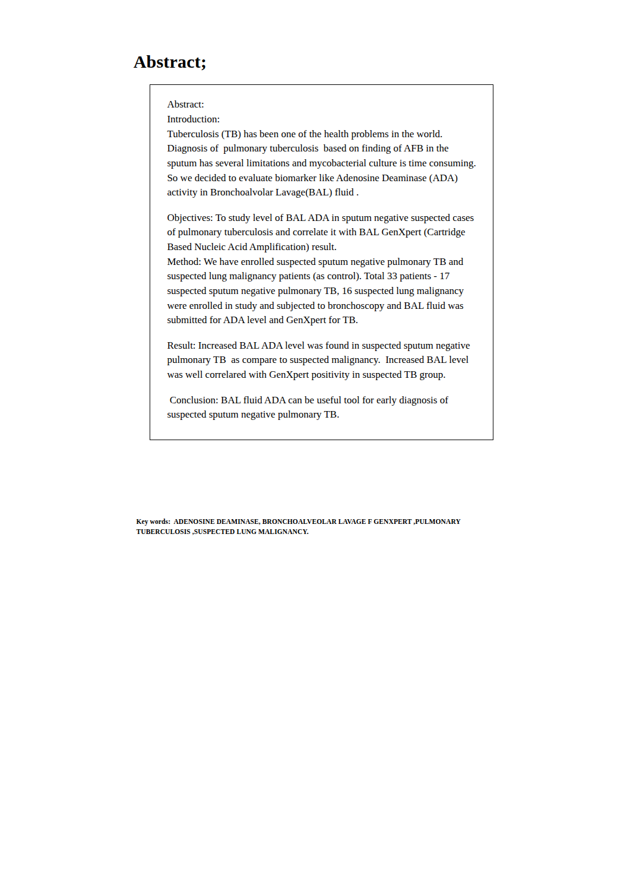Abstract;
Abstract:
Introduction:
Tuberculosis (TB) has been one of the health problems in the world. Diagnosis of pulmonary tuberculosis based on finding of AFB in the sputum has several limitations and mycobacterial culture is time consuming. So we decided to evaluate biomarker like Adenosine Deaminase (ADA) activity in Bronchoalvolar Lavage(BAL) fluid .
Objectives: To study level of BAL ADA in sputum negative suspected cases of pulmonary tuberculosis and correlate it with BAL GenXpert (Cartridge Based Nucleic Acid Amplification) result.
Method: We have enrolled suspected sputum negative pulmonary TB and suspected lung malignancy patients (as control). Total 33 patients - 17 suspected sputum negative pulmonary TB, 16 suspected lung malignancy were enrolled in study and subjected to bronchoscopy and BAL fluid was submitted for ADA level and GenXpert for TB.
Result: Increased BAL ADA level was found in suspected sputum negative pulmonary TB as compare to suspected malignancy. Increased BAL level was well correlared with GenXpert positivity in suspected TB group.
Conclusion: BAL fluid ADA can be useful tool for early diagnosis of suspected sputum negative pulmonary TB.
Key words: ADENOSINE DEAMINASE, BRONCHOALVEOLAR LAVAGE F GENXPERT ,PULMONARY TUBERCULOSIS ,SUSPECTED LUNG MALIGNANCY.